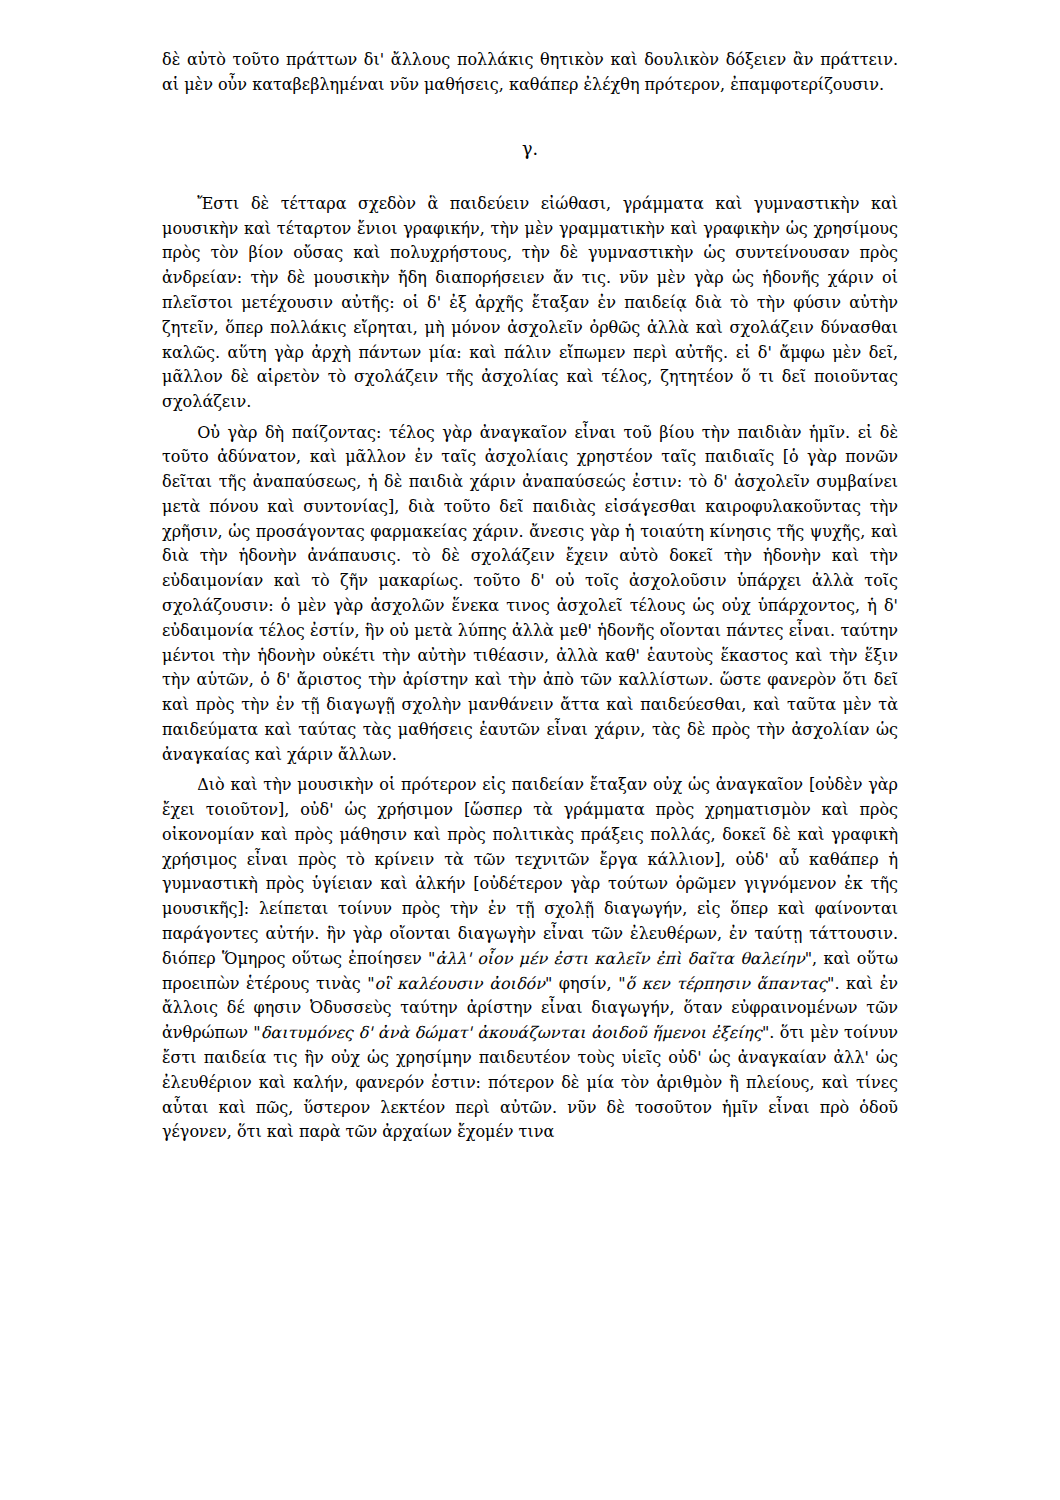δὲ αὐτὸ τοῦτο πράττων δι' ἄλλους πολλάκις θητικὸν καὶ δουλικὸν δόξειεν ἂν πράττειν. αἱ μὲν οὖν καταβεβλημέναι νῦν μαθήσεις, καθάπερ ἐλέχθη πρότερον, ἐπαμφοτερίζουσιν.
γ.
Ἔστι δὲ τέτταρα σχεδὸν ἃ παιδεύειν εἰώθασι, γράμματα καὶ γυμναστικὴν καὶ μουσικὴν καὶ τέταρτον ἔνιοι γραφικήν, τὴν μὲν γραμματικὴν καὶ γραφικὴν ὡς χρησίμους πρὸς τὸν βίον οὔσας καὶ πολυχρήστους, τὴν δὲ γυμναστικὴν ὡς συντείνουσαν πρὸς ἀνδρείαν: τὴν δὲ μουσικὴν ἤδη διαπορήσειεν ἄν τις. νῦν μὲν γὰρ ὡς ἡδονῆς χάριν οἱ πλεῖστοι μετέχουσιν αὐτῆς: οἱ δ' ἐξ ἀρχῆς ἔταξαν ἐν παιδείᾳ διὰ τὸ τὴν φύσιν αὐτὴν ζητεῖν, ὅπερ πολλάκις εἴρηται, μὴ μόνον ἀσχολεῖν ὀρθῶς ἀλλὰ καὶ σχολάζειν δύνασθαι καλῶς. αὕτη γὰρ ἀρχὴ πάντων μία: καὶ πάλιν εἴπωμεν περὶ αὐτῆς. εἰ δ' ἄμφω μὲν δεῖ, μᾶλλον δὲ αἱρετὸν τὸ σχολάζειν τῆς ἀσχολίας καὶ τέλος, ζητητέον ὅ τι δεῖ ποιοῦντας σχολάζειν.
Οὐ γὰρ δὴ παίζοντας: τέλος γὰρ ἀναγκαῖον εἶναι τοῦ βίου τὴν παιδιὰν ἡμῖν. εἰ δὲ τοῦτο ἀδύνατον, καὶ μᾶλλον ἐν ταῖς ἀσχολίαις χρηστέον ταῖς παιδιαῖς [ὁ γὰρ πονῶν δεῖται τῆς ἀναπαύσεως, ἡ δὲ παιδιὰ χάριν ἀναπαύσεώς ἐστιν: τὸ δ' ἀσχολεῖν συμβαίνει μετὰ πόνου καὶ συντονίας], διὰ τοῦτο δεῖ παιδιὰς εἰσάγεσθαι καιροφυλακοῦντας τὴν χρῆσιν, ὡς προσάγοντας φαρμακείας χάριν. ἄνεσις γὰρ ἡ τοιαύτη κίνησις τῆς ψυχῆς, καὶ διὰ τὴν ἡδονὴν ἀνάπαυσις. τὸ δὲ σχολάζειν ἔχειν αὐτὸ δοκεῖ τὴν ἡδονὴν καὶ τὴν εὐδαιμονίαν καὶ τὸ ζῆν μακαρίως. τοῦτο δ' οὐ τοῖς ἀσχολοῦσιν ὑπάρχει ἀλλὰ τοῖς σχολάζουσιν: ὁ μὲν γὰρ ἀσχολῶν ἕνεκα τινος ἀσχολεῖ τέλους ὡς οὐχ ὑπάρχοντος, ἡ δ' εὐδαιμονία τέλος ἐστίν, ἣν οὐ μετὰ λύπης ἀλλὰ μεθ' ἡδονῆς οἴονται πάντες εἶναι. ταύτην μέντοι τὴν ἡδονὴν οὐκέτι τὴν αὐτὴν τιθέασιν, ἀλλὰ καθ' ἑαυτοὺς ἕκαστος καὶ τὴν ἕξιν τὴν αὑτῶν, ὁ δ' ἄριστος τὴν ἀρίστην καὶ τὴν ἀπὸ τῶν καλλίστων. ὥστε φανερὸν ὅτι δεῖ καὶ πρὸς τὴν ἐν τῇ διαγωγῇ σχολὴν μανθάνειν ἄττα καὶ παιδεύεσθαι, καὶ ταῦτα μὲν τὰ παιδεύματα καὶ ταύτας τὰς μαθήσεις ἑαυτῶν εἶναι χάριν, τὰς δὲ πρὸς τὴν ἀσχολίαν ὡς ἀναγκαίας καὶ χάριν ἄλλων.
Διὸ καὶ τὴν μουσικὴν οἱ πρότερον εἰς παιδείαν ἔταξαν οὐχ ὡς ἀναγκαῖον [οὐδὲν γὰρ ἔχει τοιοῦτον], οὐδ' ὡς χρήσιμον [ὥσπερ τὰ γράμματα πρὸς χρηματισμὸν καὶ πρὸς οἰκονομίαν καὶ πρὸς μάθησιν καὶ πρὸς πολιτικὰς πράξεις πολλάς, δοκεῖ δὲ καὶ γραφικὴ χρήσιμος εἶναι πρὸς τὸ κρίνειν τὰ τῶν τεχνιτῶν ἔργα κάλλιον], οὐδ' αὖ καθάπερ ἡ γυμναστικὴ πρὸς ὑγίειαν καὶ ἀλκήν [οὐδέτερον γὰρ τούτων ὁρῶμεν γιγνόμενον ἐκ τῆς μουσικῆς]: λείπεται τοίνυν πρὸς τὴν ἐν τῇ σχολῇ διαγωγήν, εἰς ὅπερ καὶ φαίνονται παράγοντες αὐτήν. ἣν γὰρ οἴονται διαγωγὴν εἶναι τῶν ἐλευθέρων, ἐν ταύτῃ τάττουσιν. διόπερ Ὅμηρος οὕτως ἐποίησεν "ἀλλ' οἷον μέν ἐστι καλεῖν ἐπὶ δαῖτα θαλείην", καὶ οὕτω προειπὼν ἑτέρους τινὰς "οἳ καλέουσιν ἀοιδόν" φησίν, "ὅ κεν τέρπησιν ἅπαντας". καὶ ἐν ἄλλοις δέ φησιν Ὀδυσσεὺς ταύτην ἀρίστην εἶναι διαγωγήν, ὅταν εὐφραινομένων τῶν ἀνθρώπων "δαιτυμόνες δ' ἀνὰ δώματ' ἀκουάζωνται ἀοιδοῦ ἥμενοι ἐξείης". ὅτι μὲν τοίνυν ἔστι παιδεία τις ἣν οὐχ ὡς χρησίμην παιδευτέον τοὺς υἱεῖς οὐδ' ὡς ἀναγκαίαν ἀλλ' ὡς ἐλευθέριον καὶ καλήν, φανερόν ἐστιν: πότερον δὲ μία τὸν ἀριθμὸν ἢ πλείους, καὶ τίνες αὗται καὶ πῶς, ὕστερον λεκτέον περὶ αὐτῶν. νῦν δὲ τοσοῦτον ἡμῖν εἶναι πρὸ ὁδοῦ γέγονεν, ὅτι καὶ παρὰ τῶν ἀρχαίων ἔχομέν τινα